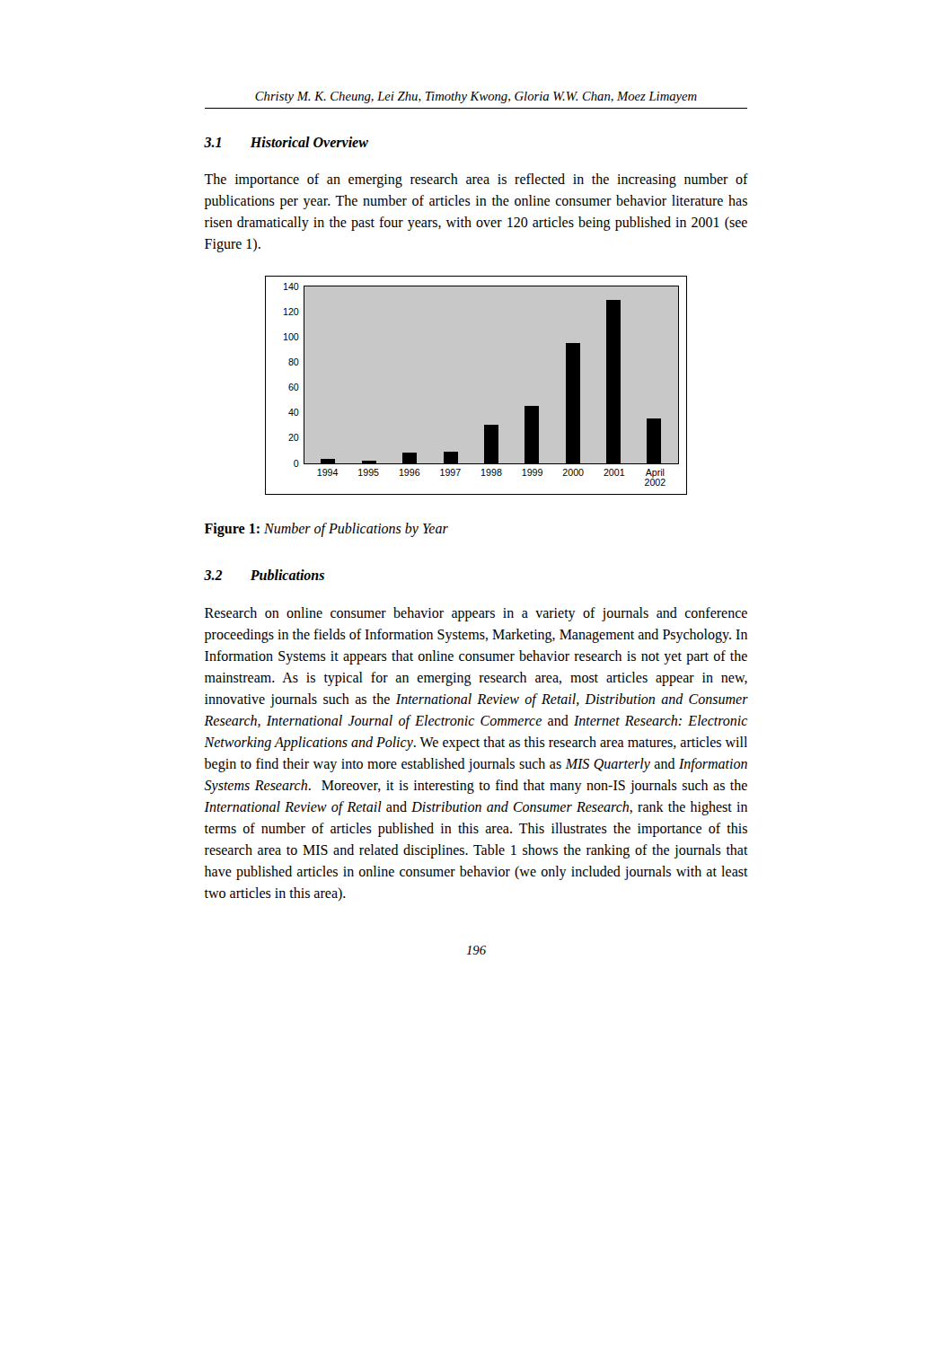Christy M. K. Cheung, Lei Zhu, Timothy Kwong, Gloria W.W. Chan, Moez Limayem
3.1 Historical Overview
The importance of an emerging research area is reflected in the increasing number of publications per year. The number of articles in the online consumer behavior literature has risen dramatically in the past four years, with over 120 articles being published in 2001 (see Figure 1).
140 120 100 80 60 40 20 0
1994
1995
1996
1997
1998
1999
2000
2001
April
2002
Figure 1: Number of Publications by Year
3.2 Publications
Research on online consumer behavior appears in a variety of journals and conference proceedings in the fields of Information Systems, Marketing, Management and Psychology. In Information Systems it appears that online consumer behavior research is not yet part of the mainstream. As is typical for an emerging research area, most articles appear in new, innovative journals such as the International Review of Retail, Distribution and Consumer Research, International Journal of Electronic Commerce and Internet Research: Electronic Networking Applications and Policy. We expect that as this research area matures, articles will begin to find their way into more established journals such as MIS Quarterly and Information Systems Research. Moreover, it is interesting to find that many non-IS journals such as the International Review of Retail and Distribution and Consumer Research, rank the highest in terms of number of articles published in this area. This illustrates the importance of this research area to MIS and related disciplines. Table 1 shows the ranking of the journals that have published articles in online consumer behavior (we only included journals with at least two articles in this area).
196